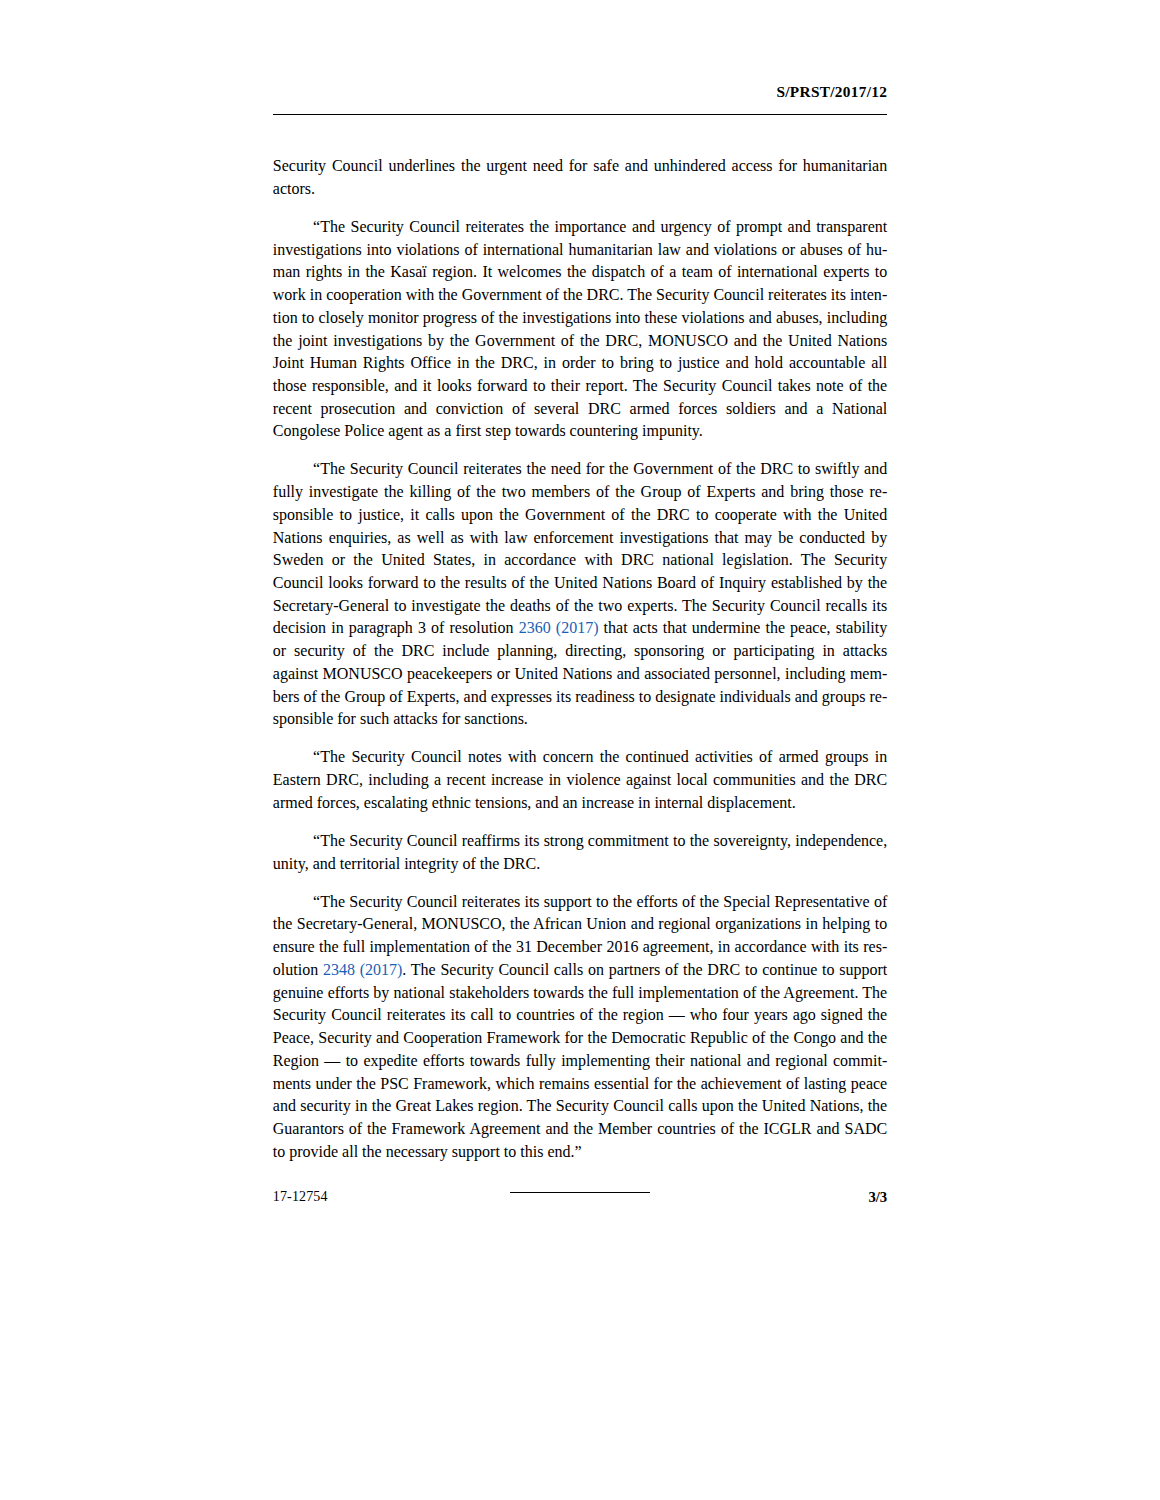S/PRST/2017/12
Security Council underlines the urgent need for safe and unhindered access for humanitarian actors.
“The Security Council reiterates the importance and urgency of prompt and transparent investigations into violations of international humanitarian law and violations or abuses of human rights in the Kasaï region. It welcomes the dispatch of a team of international experts to work in cooperation with the Government of the DRC. The Security Council reiterates its intention to closely monitor progress of the investigations into these violations and abuses, including the joint investigations by the Government of the DRC, MONUSCO and the United Nations Joint Human Rights Office in the DRC, in order to bring to justice and hold accountable all those responsible, and it looks forward to their report. The Security Council takes note of the recent prosecution and conviction of several DRC armed forces soldiers and a National Congolese Police agent as a first step towards countering impunity.
“The Security Council reiterates the need for the Government of the DRC to swiftly and fully investigate the killing of the two members of the Group of Experts and bring those responsible to justice, it calls upon the Government of the DRC to cooperate with the United Nations enquiries, as well as with law enforcement investigations that may be conducted by Sweden or the United States, in accordance with DRC national legislation. The Security Council looks forward to the results of the United Nations Board of Inquiry established by the Secretary-General to investigate the deaths of the two experts. The Security Council recalls its decision in paragraph 3 of resolution 2360 (2017) that acts that undermine the peace, stability or security of the DRC include planning, directing, sponsoring or participating in attacks against MONUSCO peacekeepers or United Nations and associated personnel, including members of the Group of Experts, and expresses its readiness to designate individuals and groups responsible for such attacks for sanctions.
“The Security Council notes with concern the continued activities of armed groups in Eastern DRC, including a recent increase in violence against local communities and the DRC armed forces, escalating ethnic tensions, and an increase in internal displacement.
“The Security Council reaffirms its strong commitment to the sovereignty, independence, unity, and territorial integrity of the DRC.
“The Security Council reiterates its support to the efforts of the Special Representative of the Secretary-General, MONUSCO, the African Union and regional organizations in helping to ensure the full implementation of the 31 December 2016 agreement, in accordance with its resolution 2348 (2017). The Security Council calls on partners of the DRC to continue to support genuine efforts by national stakeholders towards the full implementation of the Agreement. The Security Council reiterates its call to countries of the region — who four years ago signed the Peace, Security and Cooperation Framework for the Democratic Republic of the Congo and the Region — to expedite efforts towards fully implementing their national and regional commitments under the PSC Framework, which remains essential for the achievement of lasting peace and security in the Great Lakes region. The Security Council calls upon the United Nations, the Guarantors of the Framework Agreement and the Member countries of the ICGLR and SADC to provide all the necessary support to this end.”
17-12754 3/3